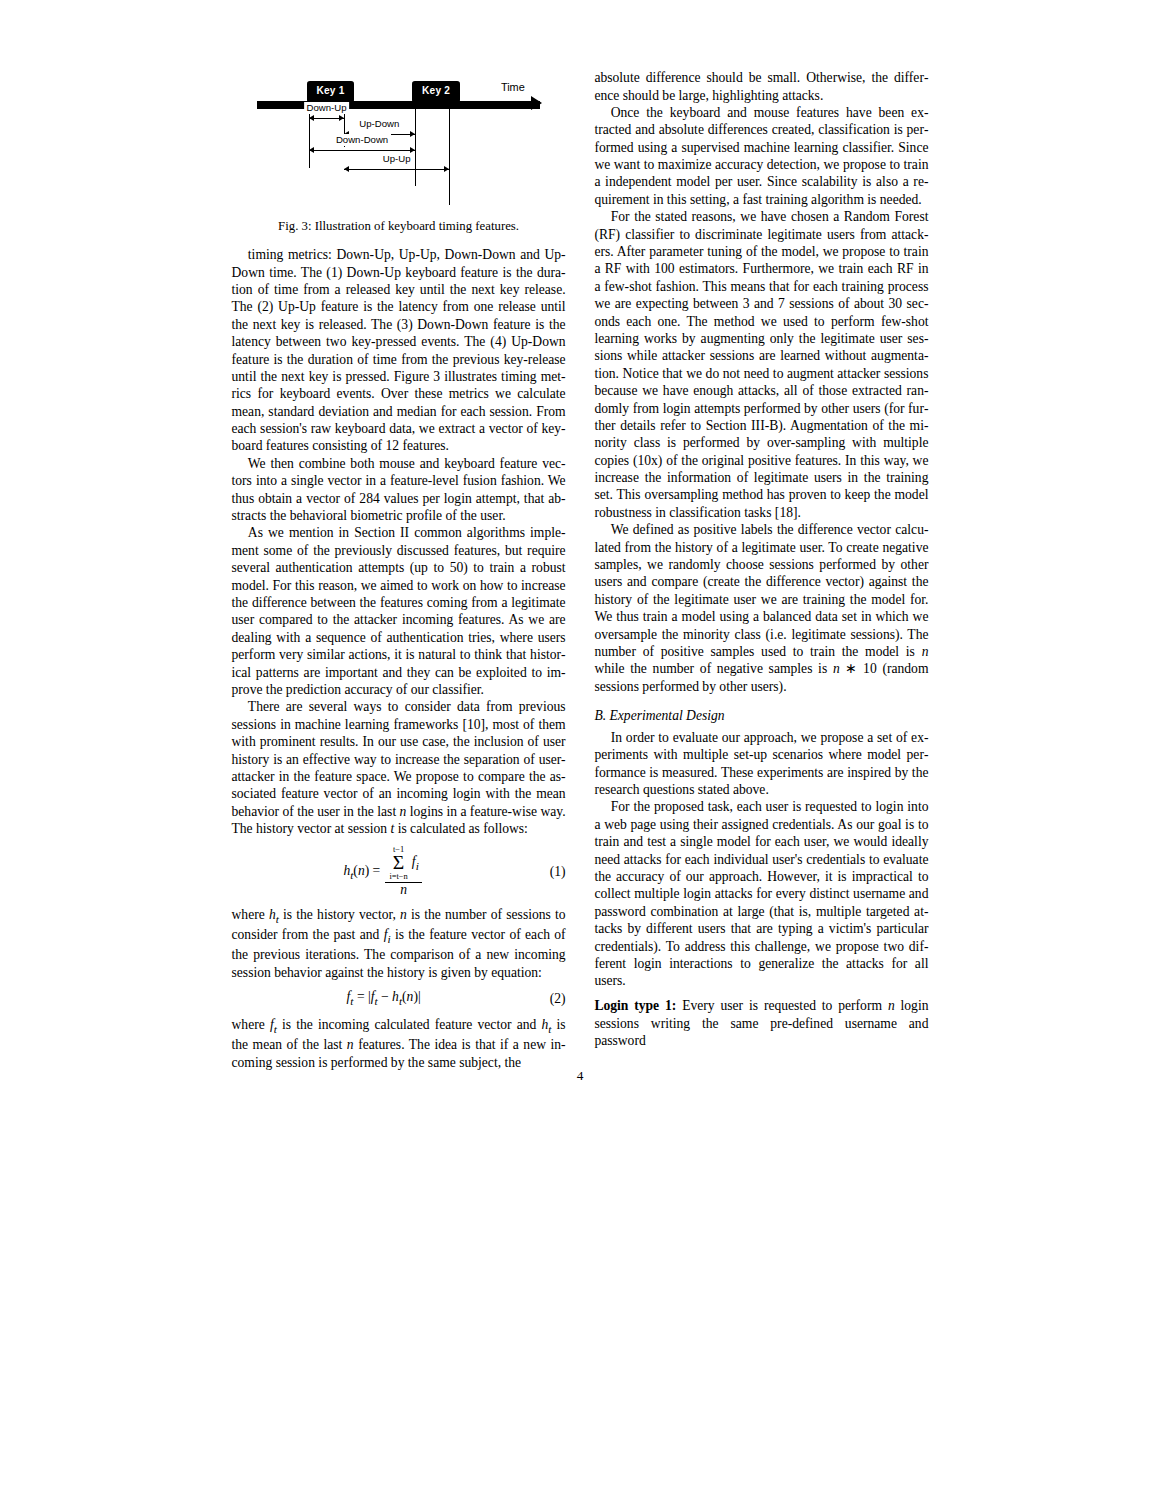Key 1
Key 2
Time
Down-Up
Up-Down
Down-Down
Up-Up
Fig. 3: Illustration of keyboard timing features.
timing metrics: Down-Up, Up-Up, Down-Down and Up-Down time. The (1) Down-Up keyboard feature is the duration of time from a released key until the next key release. The (2) Up-Up feature is the latency from one release until the next key is released. The (3) Down-Down feature is the latency between two key-pressed events. The (4) Up-Down feature is the duration of time from the previous key-release until the next key is pressed. Figure 3 illustrates timing metrics for keyboard events. Over these metrics we calculate mean, standard deviation and median for each session. From each session's raw keyboard data, we extract a vector of keyboard features consisting of 12 features.
We then combine both mouse and keyboard feature vectors into a single vector in a feature-level fusion fashion. We thus obtain a vector of 284 values per login attempt, that abstracts the behavioral biometric profile of the user.
As we mention in Section II common algorithms implement some of the previously discussed features, but require several authentication attempts (up to 50) to train a robust model. For this reason, we aimed to work on how to increase the difference between the features coming from a legitimate user compared to the attacker incoming features. As we are dealing with a sequence of authentication tries, where users perform very similar actions, it is natural to think that historical patterns are important and they can be exploited to improve the prediction accuracy of our classifier.
There are several ways to consider data from previous sessions in machine learning frameworks [10], most of them with prominent results. In our use case, the inclusion of user history is an effective way to increase the separation of user-attacker in the feature space. We propose to compare the associated feature vector of an incoming login with the mean behavior of the user in the last n logins in a feature-wise way. The history vector at session t is calculated as follows:
ht(n) = t−1 Σ i=t−n fi n
(1)
where ht is the history vector, n is the number of sessions to consider from the past and fi is the feature vector of each of the previous iterations. The comparison of a new incoming session behavior against the history is given by equation:
ft = |ft − ht(n)|
(2)
where ft is the incoming calculated feature vector and ht is the mean of the last n features. The idea is that if a new incoming session is performed by the same subject, the
absolute difference should be small. Otherwise, the difference should be large, highlighting attacks.
Once the keyboard and mouse features have been extracted and absolute differences created, classification is performed using a supervised machine learning classifier. Since we want to maximize accuracy detection, we propose to train a independent model per user. Since scalability is also a requirement in this setting, a fast training algorithm is needed.
For the stated reasons, we have chosen a Random Forest (RF) classifier to discriminate legitimate users from attackers. After parameter tuning of the model, we propose to train a RF with 100 estimators. Furthermore, we train each RF in a few-shot fashion. This means that for each training process we are expecting between 3 and 7 sessions of about 30 seconds each one. The method we used to perform few-shot learning works by augmenting only the legitimate user sessions while attacker sessions are learned without augmentation. Notice that we do not need to augment attacker sessions because we have enough attacks, all of those extracted randomly from login attempts performed by other users (for further details refer to Section III-B). Augmentation of the minority class is performed by over-sampling with multiple copies (10x) of the original positive features. In this way, we increase the information of legitimate users in the training set. This oversampling method has proven to keep the model robustness in classification tasks [18].
We defined as positive labels the difference vector calculated from the history of a legitimate user. To create negative samples, we randomly choose sessions performed by other users and compare (create the difference vector) against the history of the legitimate user we are training the model for. We thus train a model using a balanced data set in which we oversample the minority class (i.e. legitimate sessions). The number of positive samples used to train the model is n while the number of negative samples is n ∗ 10 (random sessions performed by other users).
B. Experimental Design
In order to evaluate our approach, we propose a set of experiments with multiple set-up scenarios where model performance is measured. These experiments are inspired by the research questions stated above.
For the proposed task, each user is requested to login into a web page using their assigned credentials. As our goal is to train and test a single model for each user, we would ideally need attacks for each individual user's credentials to evaluate the accuracy of our approach. However, it is impractical to collect multiple login attacks for every distinct username and password combination at large (that is, multiple targeted attacks by different users that are typing a victim's particular credentials). To address this challenge, we propose two different login interactions to generalize the attacks for all users.
Login type 1: Every user is requested to perform n login sessions writing the same pre-defined username and password
4